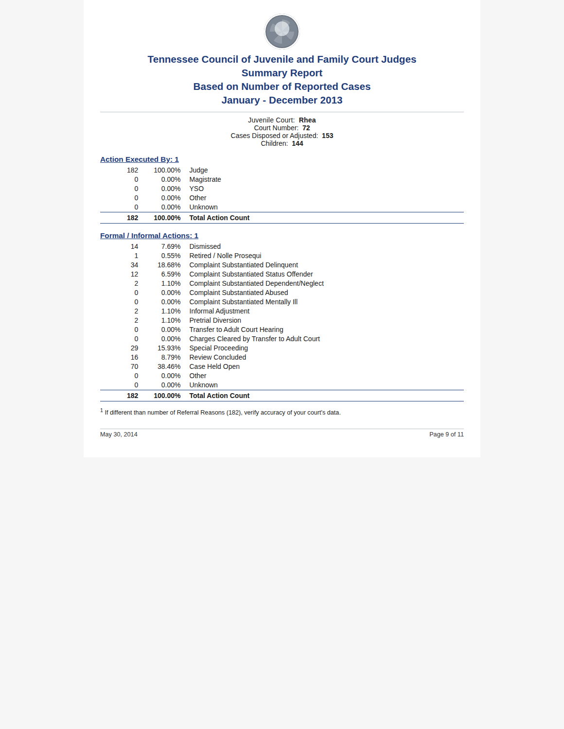Tennessee Council of Juvenile and Family Court Judges
Summary Report
Based on Number of Reported Cases
January - December 2013
Juvenile Court: Rhea
Court Number: 72
Cases Disposed or Adjusted: 153
Children: 144
Action Executed By: 1
| 182 | 100.00% | Judge |
| 0 | 0.00% | Magistrate |
| 0 | 0.00% | YSO |
| 0 | 0.00% | Other |
| 0 | 0.00% | Unknown |
| 182 | 100.00% | Total Action Count |
Formal / Informal Actions: 1
| 14 | 7.69% | Dismissed |
| 1 | 0.55% | Retired / Nolle Prosequi |
| 34 | 18.68% | Complaint Substantiated Delinquent |
| 12 | 6.59% | Complaint Substantiated Status Offender |
| 2 | 1.10% | Complaint Substantiated Dependent/Neglect |
| 0 | 0.00% | Complaint Substantiated Abused |
| 0 | 0.00% | Complaint Substantiated Mentally Ill |
| 2 | 1.10% | Informal Adjustment |
| 2 | 1.10% | Pretrial Diversion |
| 0 | 0.00% | Transfer to Adult Court Hearing |
| 0 | 0.00% | Charges Cleared by Transfer to Adult Court |
| 29 | 15.93% | Special Proceeding |
| 16 | 8.79% | Review Concluded |
| 70 | 38.46% | Case Held Open |
| 0 | 0.00% | Other |
| 0 | 0.00% | Unknown |
| 182 | 100.00% | Total Action Count |
1 If different than number of Referral Reasons (182), verify accuracy of your court's data.
May 30, 2014 Page 9 of 11